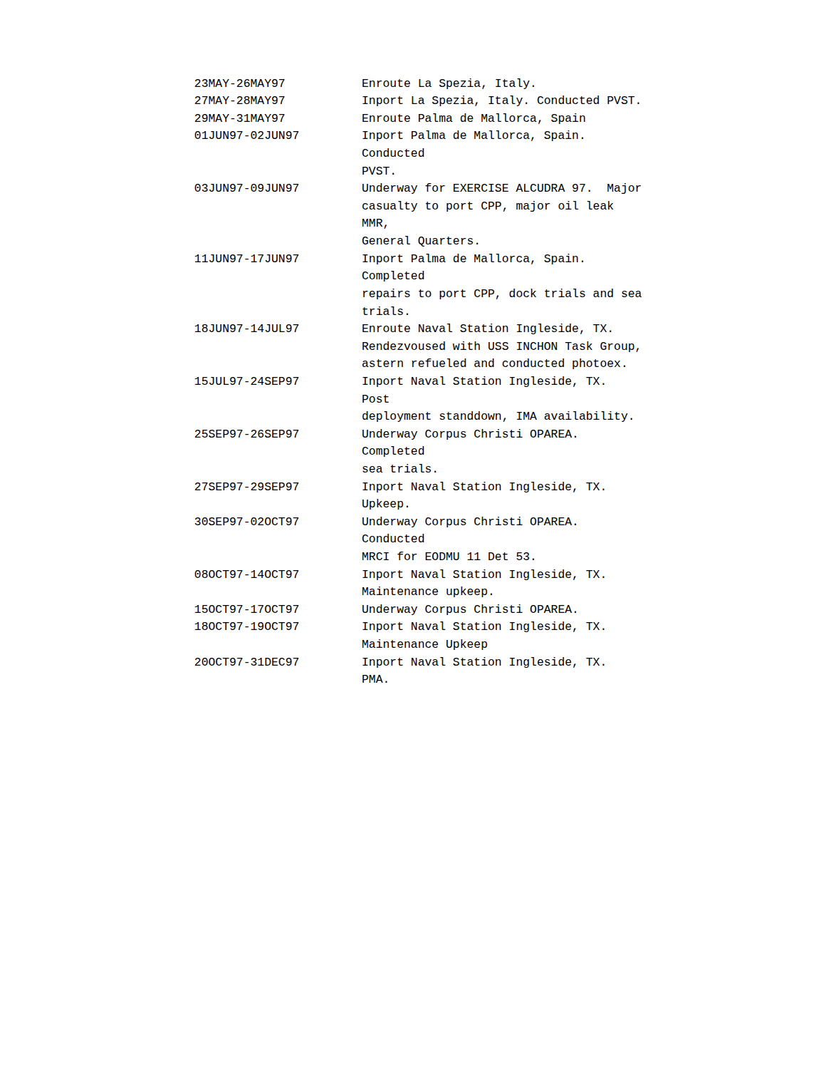| 23MAY-26MAY97 | Enroute La Spezia, Italy. |
| 27MAY-28MAY97 | Inport La Spezia, Italy. Conducted PVST. |
| 29MAY-31MAY97 | Enroute Palma de Mallorca, Spain |
| 01JUN97-02JUN97 | Inport Palma de Mallorca, Spain. Conducted PVST. |
| 03JUN97-09JUN97 | Underway for EXERCISE ALCUDRA 97. Major casualty to port CPP, major oil leak MMR, General Quarters. |
| 11JUN97-17JUN97 | Inport Palma de Mallorca, Spain. Completed repairs to port CPP, dock trials and sea trials. |
| 18JUN97-14JUL97 | Enroute Naval Station Ingleside, TX. Rendezvoused with USS INCHON Task Group, astern refueled and conducted photoex. |
| 15JUL97-24SEP97 | Inport Naval Station Ingleside, TX. Post deployment standdown, IMA availability. |
| 25SEP97-26SEP97 | Underway Corpus Christi OPAREA. Completed sea trials. |
| 27SEP97-29SEP97 | Inport Naval Station Ingleside, TX. Upkeep. |
| 30SEP97-02OCT97 | Underway Corpus Christi OPAREA. Conducted MRCI for EODMU 11 Det 53. |
| 08OCT97-14OCT97 | Inport Naval Station Ingleside, TX. Maintenance upkeep. |
| 15OCT97-17OCT97 | Underway Corpus Christi OPAREA. |
| 18OCT97-19OCT97 | Inport Naval Station Ingleside, TX. Maintenance Upkeep |
| 20OCT97-31DEC97 | Inport Naval Station Ingleside, TX. PMA. |